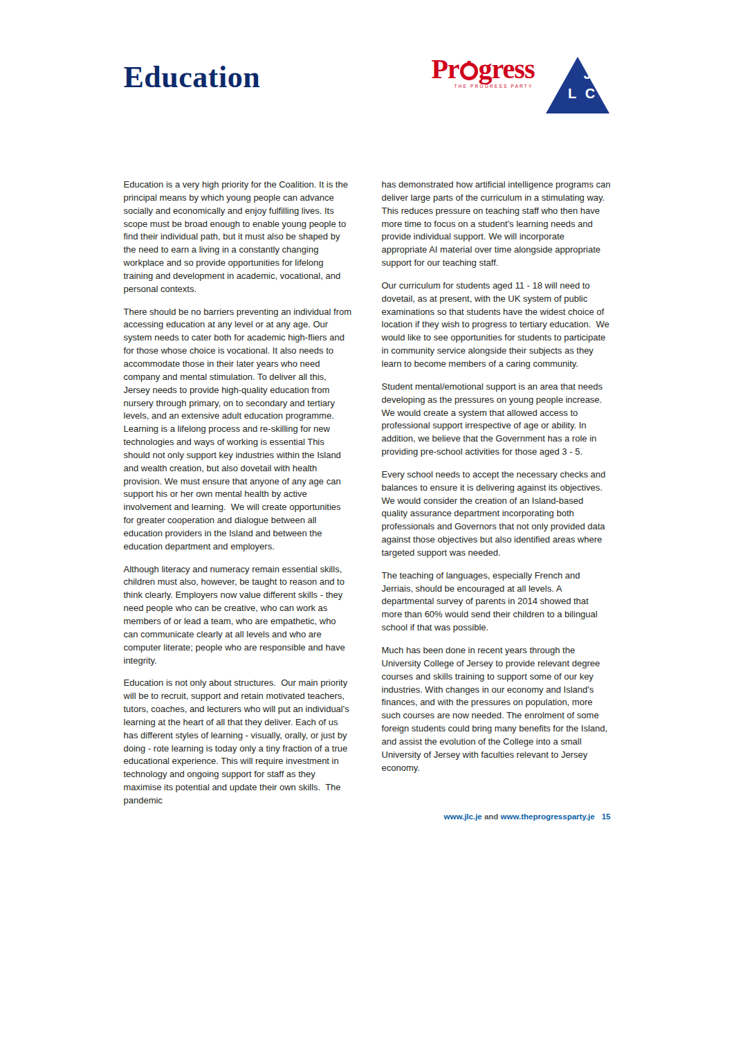Pr gress
The Progress Party
J L C
Education
Education is a very high priority for the Coalition. It is the principal means by which young people can advance socially and economically and enjoy fulfilling lives. Its scope must be broad enough to enable young people to find their individual path, but it must also be shaped by the need to earn a living in a constantly changing workplace and so provide opportunities for lifelong training and development in academic, vocational, and personal contexts.
There should be no barriers preventing an individual from accessing education at any level or at any age. Our system needs to cater both for academic high-fliers and for those whose choice is vocational. It also needs to accommodate those in their later years who need company and mental stimulation. To deliver all this, Jersey needs to provide high-quality education from nursery through primary, on to secondary and tertiary levels, and an extensive adult education programme. Learning is a lifelong process and re-skilling for new technologies and ways of working is essential This should not only support key industries within the Island and wealth creation, but also dovetail with health provision. We must ensure that anyone of any age can support his or her own mental health by active involvement and learning. We will create opportunities for greater cooperation and dialogue between all education providers in the Island and between the education department and employers.
Although literacy and numeracy remain essential skills, children must also, however, be taught to reason and to think clearly. Employers now value different skills - they need people who can be creative, who can work as members of or lead a team, who are empathetic, who can communicate clearly at all levels and who are computer literate; people who are responsible and have integrity.
Education is not only about structures. Our main priority will be to recruit, support and retain motivated teachers, tutors, coaches, and lecturers who will put an individual's learning at the heart of all that they deliver. Each of us has different styles of learning - visually, orally, or just by doing - rote learning is today only a tiny fraction of a true educational experience. This will require investment in technology and ongoing support for staff as they maximise its potential and update their own skills. The pandemic
has demonstrated how artificial intelligence programs can deliver large parts of the curriculum in a stimulating way. This reduces pressure on teaching staff who then have more time to focus on a student's learning needs and provide individual support. We will incorporate appropriate AI material over time alongside appropriate support for our teaching staff.
Our curriculum for students aged 11 - 18 will need to dovetail, as at present, with the UK system of public examinations so that students have the widest choice of location if they wish to progress to tertiary education. We would like to see opportunities for students to participate in community service alongside their subjects as they learn to become members of a caring community.
Student mental/emotional support is an area that needs developing as the pressures on young people increase. We would create a system that allowed access to professional support irrespective of age or ability. In addition, we believe that the Government has a role in providing pre-school activities for those aged 3 - 5.
Every school needs to accept the necessary checks and balances to ensure it is delivering against its objectives. We would consider the creation of an Island-based quality assurance department incorporating both professionals and Governors that not only provided data against those objectives but also identified areas where targeted support was needed.
The teaching of languages, especially French and Jerriais, should be encouraged at all levels. A departmental survey of parents in 2014 showed that more than 60% would send their children to a bilingual school if that was possible.
Much has been done in recent years through the University College of Jersey to provide relevant degree courses and skills training to support some of our key industries. With changes in our economy and Island's finances, and with the pressures on population, more such courses are now needed. The enrolment of some foreign students could bring many benefits for the Island, and assist the evolution of the College into a small University of Jersey with faculties relevant to Jersey economy.
www.jlc.je and www.theprogressparty.je 15